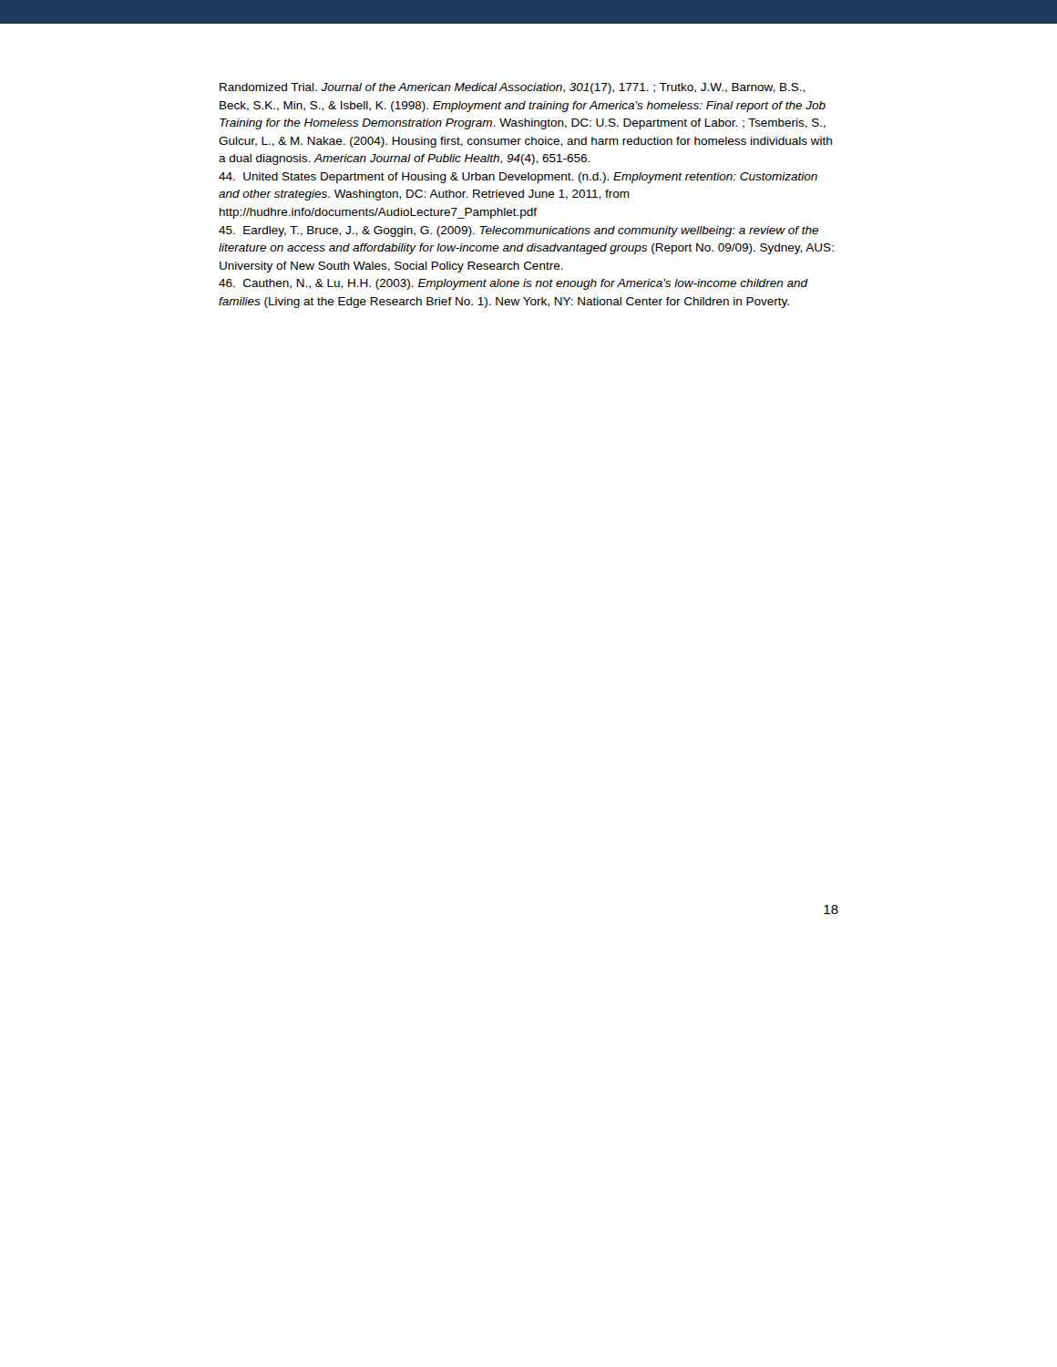Randomized Trial. Journal of the American Medical Association, 301(17), 1771. ; Trutko, J.W., Barnow, B.S., Beck, S.K., Min, S., & Isbell, K. (1998). Employment and training for America's homeless: Final report of the Job Training for the Homeless Demonstration Program. Washington, DC: U.S. Department of Labor. ; Tsemberis, S., Gulcur, L., & M. Nakae. (2004). Housing first, consumer choice, and harm reduction for homeless individuals with a dual diagnosis. American Journal of Public Health, 94(4), 651-656.
44. United States Department of Housing & Urban Development. (n.d.). Employment retention: Customization and other strategies. Washington, DC: Author. Retrieved June 1, 2011, from http://hudhre.info/documents/AudioLecture7_Pamphlet.pdf
45. Eardley, T., Bruce, J., & Goggin, G. (2009). Telecommunications and community wellbeing: a review of the literature on access and affordability for low-income and disadvantaged groups (Report No. 09/09). Sydney, AUS: University of New South Wales, Social Policy Research Centre.
46. Cauthen, N., & Lu, H.H. (2003). Employment alone is not enough for America's low-income children and families (Living at the Edge Research Brief No. 1). New York, NY: National Center for Children in Poverty.
18